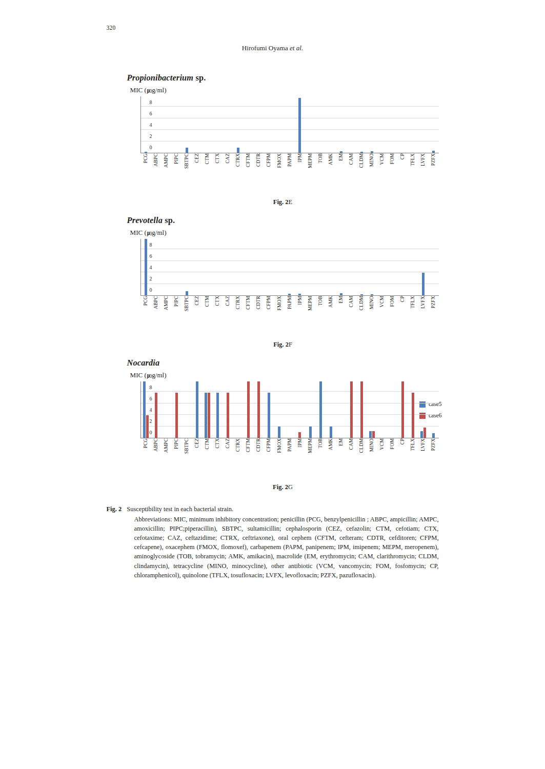320
Hirofumi Oyama et al.
Propionibacterium sp.
MIC (μ g/ml)
10 8 6 4 2 0
PCG
ABPC
AMPC
PIPC
SBTPC
CEZ
CTM
CTX
CAZ
CTRX
CFTM
CDTR
CFPM
FMOX
PAPM
IPM
MEPM
TOB
AMK
EM
CAM
CLDM
MINO
VCM
FOM
CP
TFLX
LVFX
PZFX
Fig. 2 E
Prevotella sp.
MIC (μ g/ml)
10 8 6 4 2 0
PCG
ABPC
AMPC
PIPC
SBTPC
CEZ
CTM
CTX
CAZ
CTRX
CFTM
CDTR
CFPM
FMOX
PAPM
IPM
MEPM
TOB
AMK
EM
CAM
CLDM
MINO
VCM
FOM
CP
TFLX
LVFX
PZFX
Fig. 2 F
Nocardia
MIC (μ g/ml)
case5
case6
10 8 6 4 2 0
PCG
ABPC
AMPC
PIPC
SBTPC
CEZ
CTM
CTX
CAZ
CTRX
CFTM
CDTR
CFPM
FMOX
PAPM
IPM
MEPM
TOB
AMK
EM
CAM
CLDM
MINO
VCM
FOM
CP
TFLX
LVFX
PZFX
Fig. 2 G
Fig. 2 Susceptibility test in each bacterial strain.
Abbreviations: MIC, minimum inhibitory concentration; penicillin (PCG, benzylpenicillin ; ABPC, ampicillin; AMPC, amoxicillin; PIPC;piperacillin), SBTPC, sultamicillin; cephalosporin (CEZ, cefazolin; CTM, cefotiam; CTX, cefotaxime; CAZ, ceftazidime; CTRX, ceftriaxone), oral cephem (CFTM, cefteram; CDTR, cefditoren; CFPM, cefcapene), oxacephem (FMOX, flomoxef), carbapenem (PAPM, panipenem; IPM, imipenem; MEPM, meropenem), aminoglycoside (TOB, tobramycin; AMK, amikacin), macrolide (EM, erythromycin; CAM, clarithromycin; CLDM, clindamycin), tetracycline (MINO, minocycline), other antibiotic (VCM, vancomycin; FOM, fosfomycin; CP, chloramphenicol), quinolone (TFLX, tosufloxacin; LVFX, levofloxacin; PZFX, pazufloxacin).